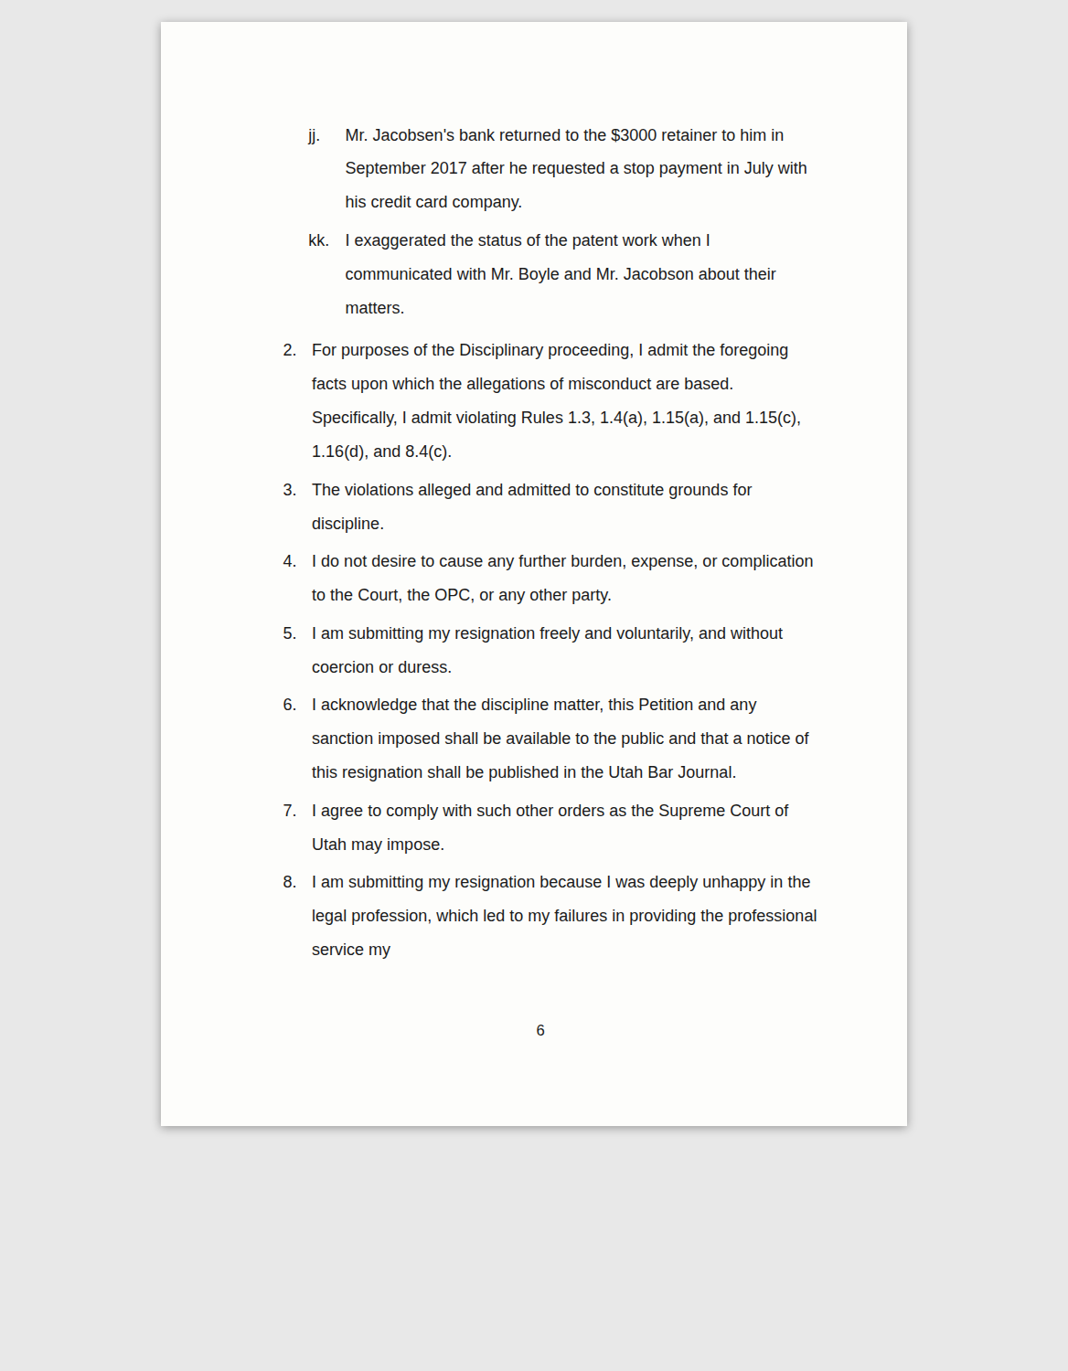jj. Mr. Jacobsen's bank returned to the $3000 retainer to him in September 2017 after he requested a stop payment in July with his credit card company.
kk. I exaggerated the status of the patent work when I communicated with Mr. Boyle and Mr. Jacobson about their matters.
For purposes of the Disciplinary proceeding, I admit the foregoing facts upon which the allegations of misconduct are based. Specifically, I admit violating Rules 1.3, 1.4(a), 1.15(a), and 1.15(c), 1.16(d), and 8.4(c).
The violations alleged and admitted to constitute grounds for discipline.
I do not desire to cause any further burden, expense, or complication to the Court, the OPC, or any other party.
I am submitting my resignation freely and voluntarily, and without coercion or duress.
I acknowledge that the discipline matter, this Petition and any sanction imposed shall be available to the public and that a notice of this resignation shall be published in the Utah Bar Journal.
I agree to comply with such other orders as the Supreme Court of Utah may impose.
I am submitting my resignation because I was deeply unhappy in the legal profession, which led to my failures in providing the professional service my
6